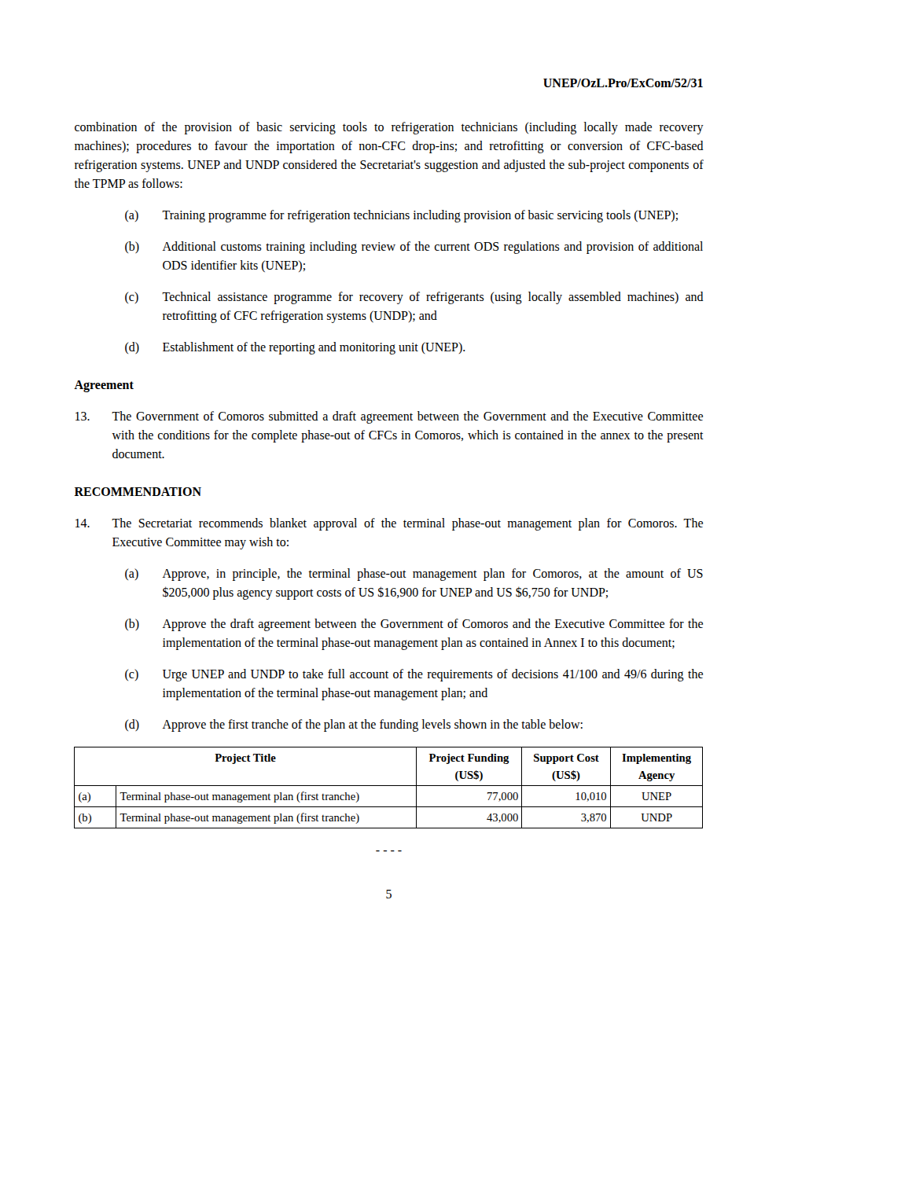UNEP/OzL.Pro/ExCom/52/31
combination of the provision of basic servicing tools to refrigeration technicians (including locally made recovery machines); procedures to favour the importation of non-CFC drop-ins; and retrofitting or conversion of CFC-based refrigeration systems. UNEP and UNDP considered the Secretariat's suggestion and adjusted the sub-project components of the TPMP as follows:
(a)
Training programme for refrigeration technicians including provision of basic servicing tools (UNEP);
(b)
Additional customs training including review of the current ODS regulations and provision of additional ODS identifier kits (UNEP);
(c)
Technical assistance programme for recovery of refrigerants (using locally assembled machines) and retrofitting of CFC refrigeration systems (UNDP); and
(d)
Establishment of the reporting and monitoring unit (UNEP).
Agreement
13.
The Government of Comoros submitted a draft agreement between the Government and the Executive Committee with the conditions for the complete phase-out of CFCs in Comoros, which is contained in the annex to the present document.
RECOMMENDATION
14.
The Secretariat recommends blanket approval of the terminal phase-out management plan for Comoros. The Executive Committee may wish to:
(a)
Approve, in principle, the terminal phase-out management plan for Comoros, at the amount of US $205,000 plus agency support costs of US $16,900 for UNEP and US $6,750 for UNDP;
(b)
Approve the draft agreement between the Government of Comoros and the Executive Committee for the implementation of the terminal phase-out management plan as contained in Annex I to this document;
(c)
Urge UNEP and UNDP to take full account of the requirements of decisions 41/100 and 49/6 during the implementation of the terminal phase-out management plan; and
(d)
Approve the first tranche of the plan at the funding levels shown in the table below:
| Project Title | Project Funding (US$) | Support Cost (US$) | Implementing Agency |
| --- | --- | --- | --- |
| (a) | Terminal phase-out management plan (first tranche) | 77,000 | 10,010 | UNEP |
| (b) | Terminal phase-out management plan (first tranche) | 43,000 | 3,870 | UNDP |
- - - -
5